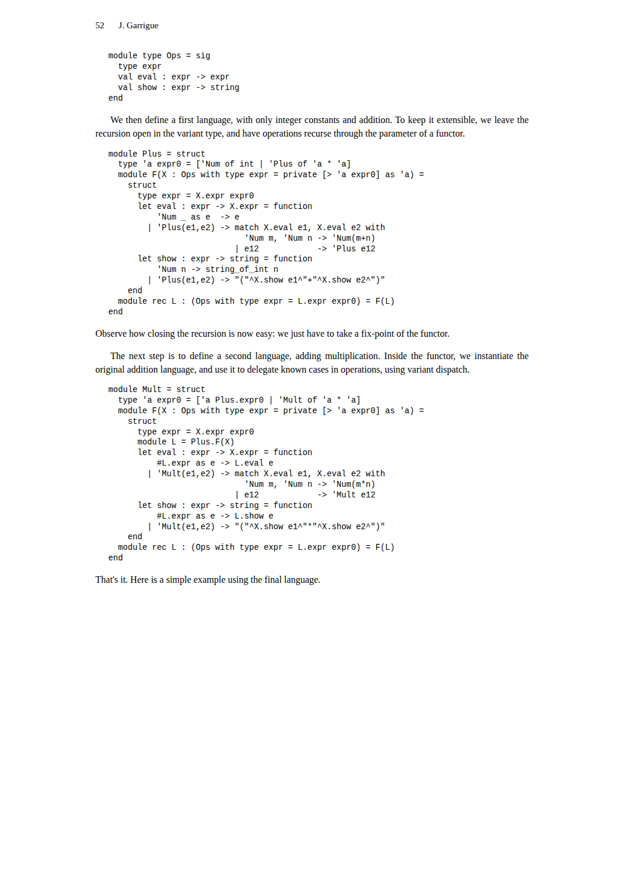52 J. Garrigue
module type Ops = sig
  type expr
  val eval : expr -> expr
  val show : expr -> string
end
We then define a first language, with only integer constants and addition. To keep it extensible, we leave the recursion open in the variant type, and have operations recurse through the parameter of a functor.
module Plus = struct
  type 'a expr0 = ['Num of int | 'Plus of 'a * 'a]
  module F(X : Ops with type expr = private [> 'a expr0] as 'a) =
    struct
      type expr = X.expr expr0
      let eval : expr -> X.expr = function
          'Num _ as e  -> e
        | 'Plus(e1,e2) -> match X.eval e1, X.eval e2 with
                            'Num m, 'Num n -> 'Num(m+n)
                          | e12            -> 'Plus e12
      let show : expr -> string = function
          'Num n -> string_of_int n
        | 'Plus(e1,e2) -> "("^X.show e1^"+"^X.show e2^")"
    end
  module rec L : (Ops with type expr = L.expr expr0) = F(L)
end
Observe how closing the recursion is now easy: we just have to take a fix-point of the functor.
The next step is to define a second language, adding multiplication. Inside the functor, we instantiate the original addition language, and use it to delegate known cases in operations, using variant dispatch.
module Mult = struct
  type 'a expr0 = ['a Plus.expr0 | 'Mult of 'a * 'a]
  module F(X : Ops with type expr = private [> 'a expr0] as 'a) =
    struct
      type expr = X.expr expr0
      module L = Plus.F(X)
      let eval : expr -> X.expr = function
          #L.expr as e -> L.eval e
        | 'Mult(e1,e2) -> match X.eval e1, X.eval e2 with
                            'Num m, 'Num n -> 'Num(m*n)
                          | e12            -> 'Mult e12
      let show : expr -> string = function
          #L.expr as e -> L.show e
        | 'Mult(e1,e2) -> "("^X.show e1^"*"^X.show e2^")"
    end
  module rec L : (Ops with type expr = L.expr expr0) = F(L)
end
That's it. Here is a simple example using the final language.